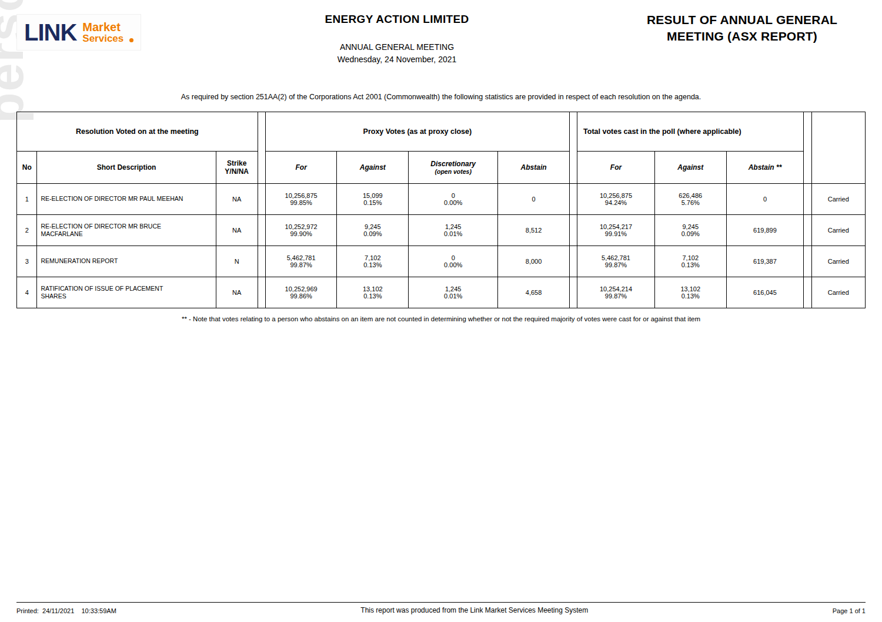personal use only
LINK Market Services
ENERGY ACTION LIMITED
ANNUAL GENERAL MEETING
Wednesday, 24 November, 2021
RESULT OF ANNUAL GENERAL
MEETING (ASX REPORT)
As required by section 251AA(2) of the Corporations Act 2001 (Commonwealth) the following statistics are provided in respect of each resolution on the agenda.
| Resolution Voted on at the meeting | | Proxy Votes (as at proxy close) | | Total votes cast in the poll (where applicable) | | |
| --- | --- | --- | --- | --- | --- | --- |
| No | Short Description | Strike Y/N/NA | For | Against | Discretionary (open votes) | Abstain | For | Against | Abstain ** |
| 1 | RE-ELECTION OF DIRECTOR MR PAUL MEEHAN | NA | | 10,256,875 99.85% | 15,099 0.15% | 0 0.00% | 0 | | 10,256,875 94.24% | 626,486 5.76% | 0 | | Carried |
| 2 | RE-ELECTION OF DIRECTOR MR BRUCE MACFARLANE | NA | | 10,252,972 99.90% | 9,245 0.09% | 1,245 0.01% | 8,512 | | 10,254,217 99.91% | 9,245 0.09% | 619,899 | | Carried |
| 3 | REMUNERATION REPORT | N | | 5,462,781 99.87% | 7,102 0.13% | 0 0.00% | 8,000 | | 5,462,781 99.87% | 7,102 0.13% | 619,387 | | Carried |
| 4 | RATIFICATION OF ISSUE OF PLACEMENT SHARES | NA | | 10,252,969 99.86% | 13,102 0.13% | 1,245 0.01% | 4,658 | | 10,254,214 99.87% | 13,102 0.13% | 616,045 | | Carried |
** - Note that votes relating to a person who abstains on an item are not counted in determining whether or not the required majority of votes were cast for or against that item
Printed: 24/11/2021 10:33:59AM
This report was produced from the Link Market Services Meeting System
Page 1 of 1